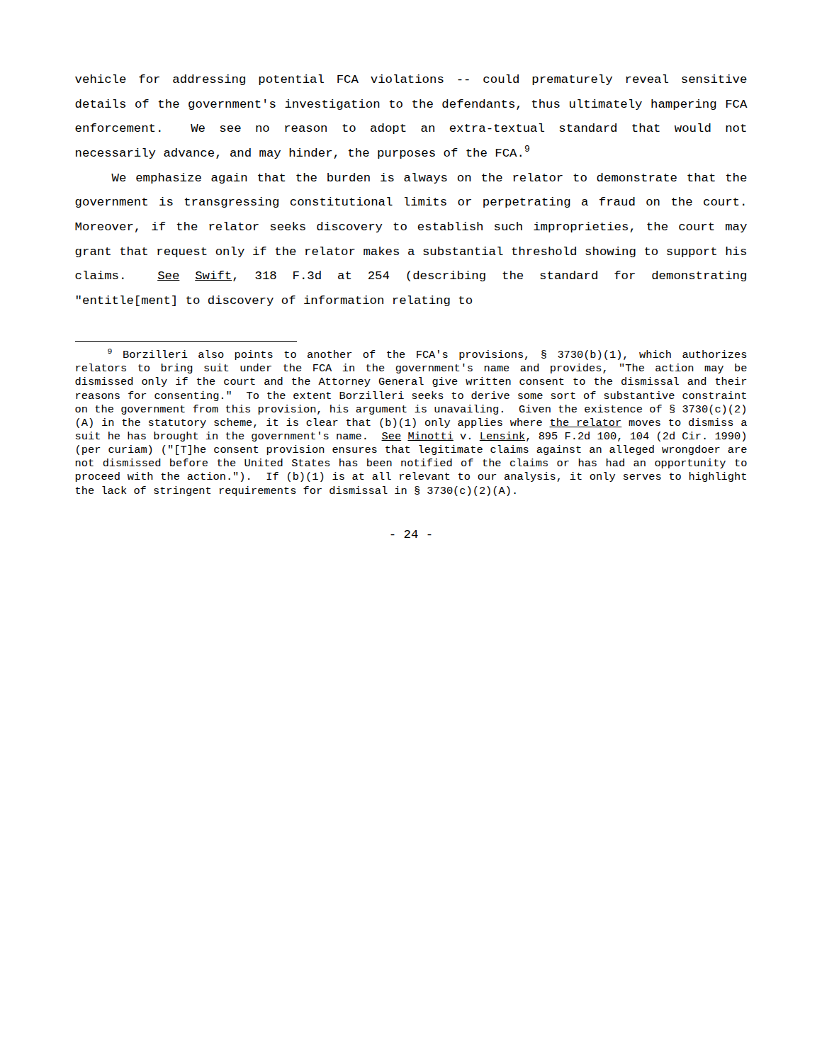vehicle for addressing potential FCA violations -- could prematurely reveal sensitive details of the government's investigation to the defendants, thus ultimately hampering FCA enforcement. We see no reason to adopt an extra-textual standard that would not necessarily advance, and may hinder, the purposes of the FCA.9
We emphasize again that the burden is always on the relator to demonstrate that the government is transgressing constitutional limits or perpetrating a fraud on the court. Moreover, if the relator seeks discovery to establish such improprieties, the court may grant that request only if the relator makes a substantial threshold showing to support his claims. See Swift, 318 F.3d at 254 (describing the standard for demonstrating "entitle[ment] to discovery of information relating to
9 Borzilleri also points to another of the FCA's provisions, § 3730(b)(1), which authorizes relators to bring suit under the FCA in the government's name and provides, "The action may be dismissed only if the court and the Attorney General give written consent to the dismissal and their reasons for consenting." To the extent Borzilleri seeks to derive some sort of substantive constraint on the government from this provision, his argument is unavailing. Given the existence of § 3730(c)(2)(A) in the statutory scheme, it is clear that (b)(1) only applies where the relator moves to dismiss a suit he has brought in the government's name. See Minotti v. Lensink, 895 F.2d 100, 104 (2d Cir. 1990) (per curiam) ("[T]he consent provision ensures that legitimate claims against an alleged wrongdoer are not dismissed before the United States has been notified of the claims or has had an opportunity to proceed with the action."). If (b)(1) is at all relevant to our analysis, it only serves to highlight the lack of stringent requirements for dismissal in § 3730(c)(2)(A).
- 24 -